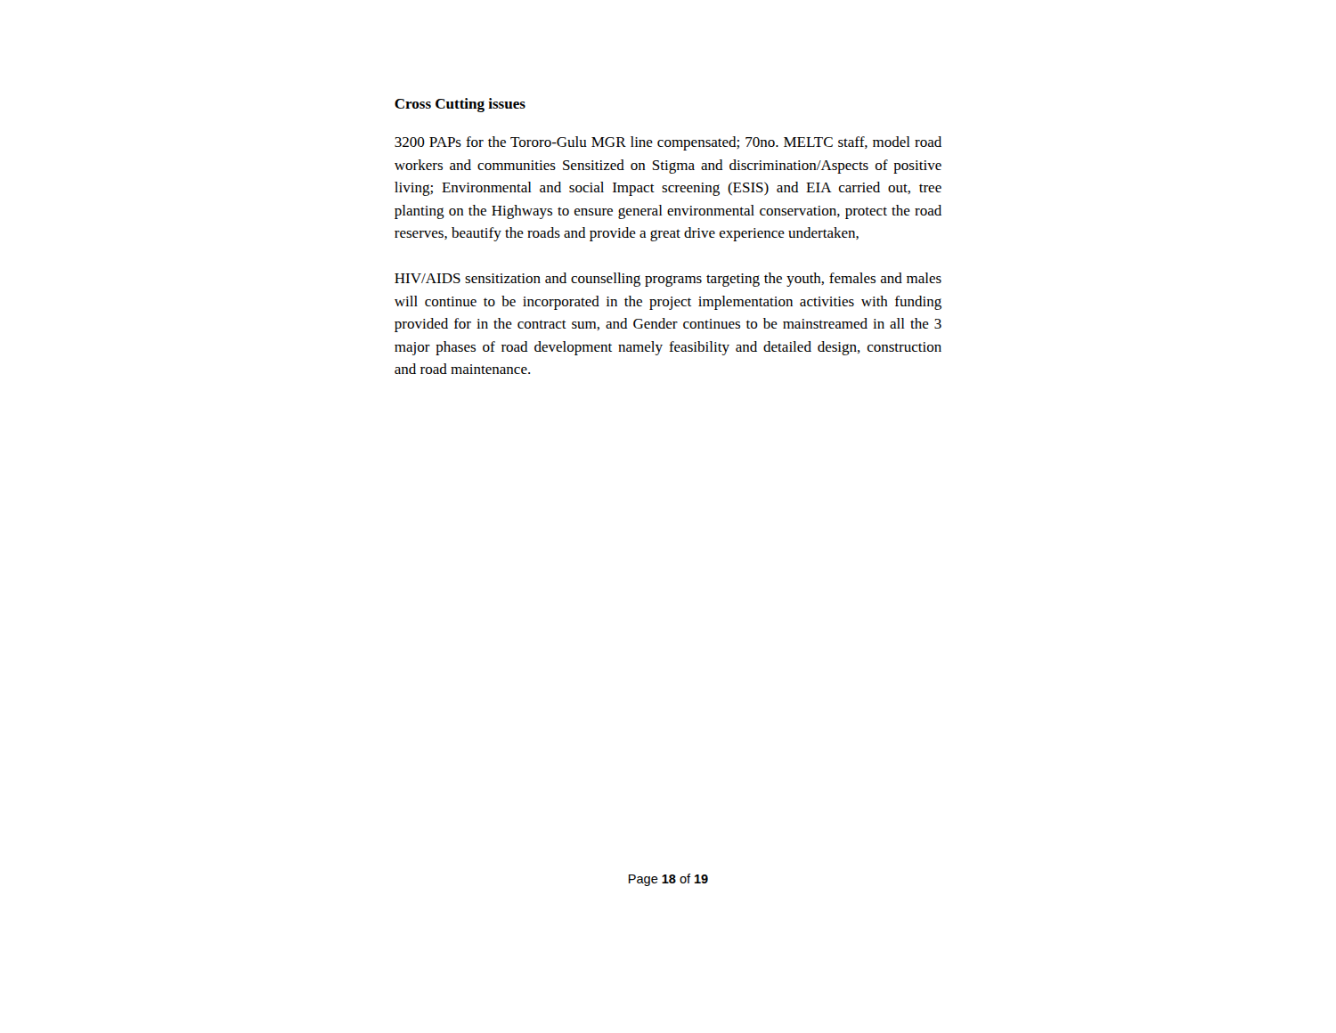Cross Cutting issues
3200 PAPs for the Tororo-Gulu MGR line compensated; 70no. MELTC staff, model road workers and communities Sensitized on Stigma and discrimination/Aspects of positive living; Environmental and social Impact screening (ESIS) and EIA carried out, tree planting on the Highways to ensure general environmental conservation, protect the road reserves, beautify the roads and provide a great drive experience undertaken,
HIV/AIDS sensitization and counselling programs targeting the youth, females and males will continue to be incorporated in the project implementation activities with funding provided for in the contract sum, and Gender continues to be mainstreamed in all the 3 major phases of road development namely feasibility and detailed design, construction and road maintenance.
Page 18 of 19